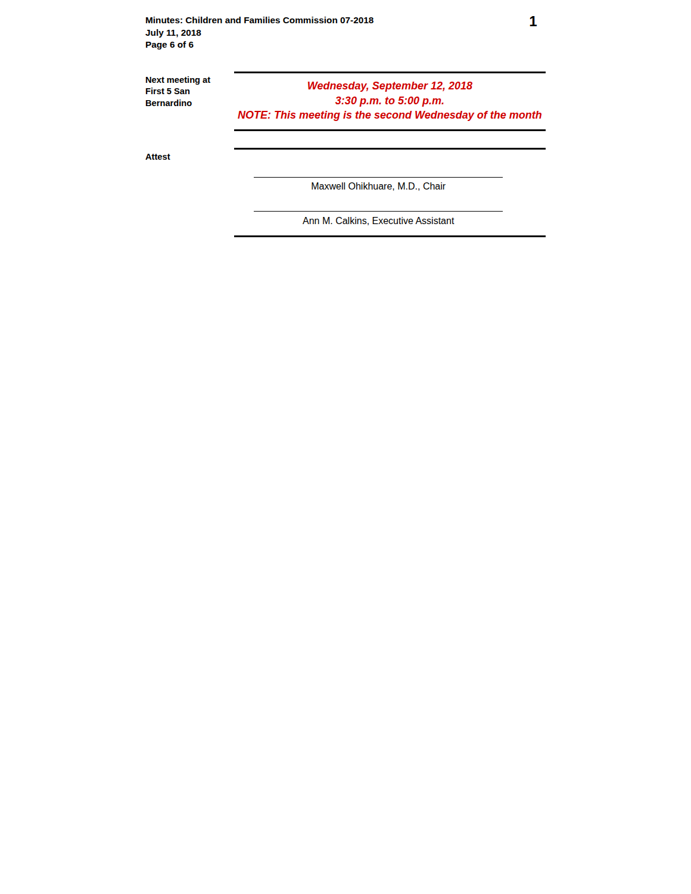Minutes: Children and Families Commission 07-2018
July 11, 2018
Page 6 of 6
1
Next meeting at
First 5 San
Bernardino
Wednesday, September 12, 2018
3:30 p.m. to 5:00 p.m.
NOTE: This meeting is the second Wednesday of the month
Attest
Maxwell Ohikhuare, M.D., Chair
Ann M. Calkins, Executive Assistant